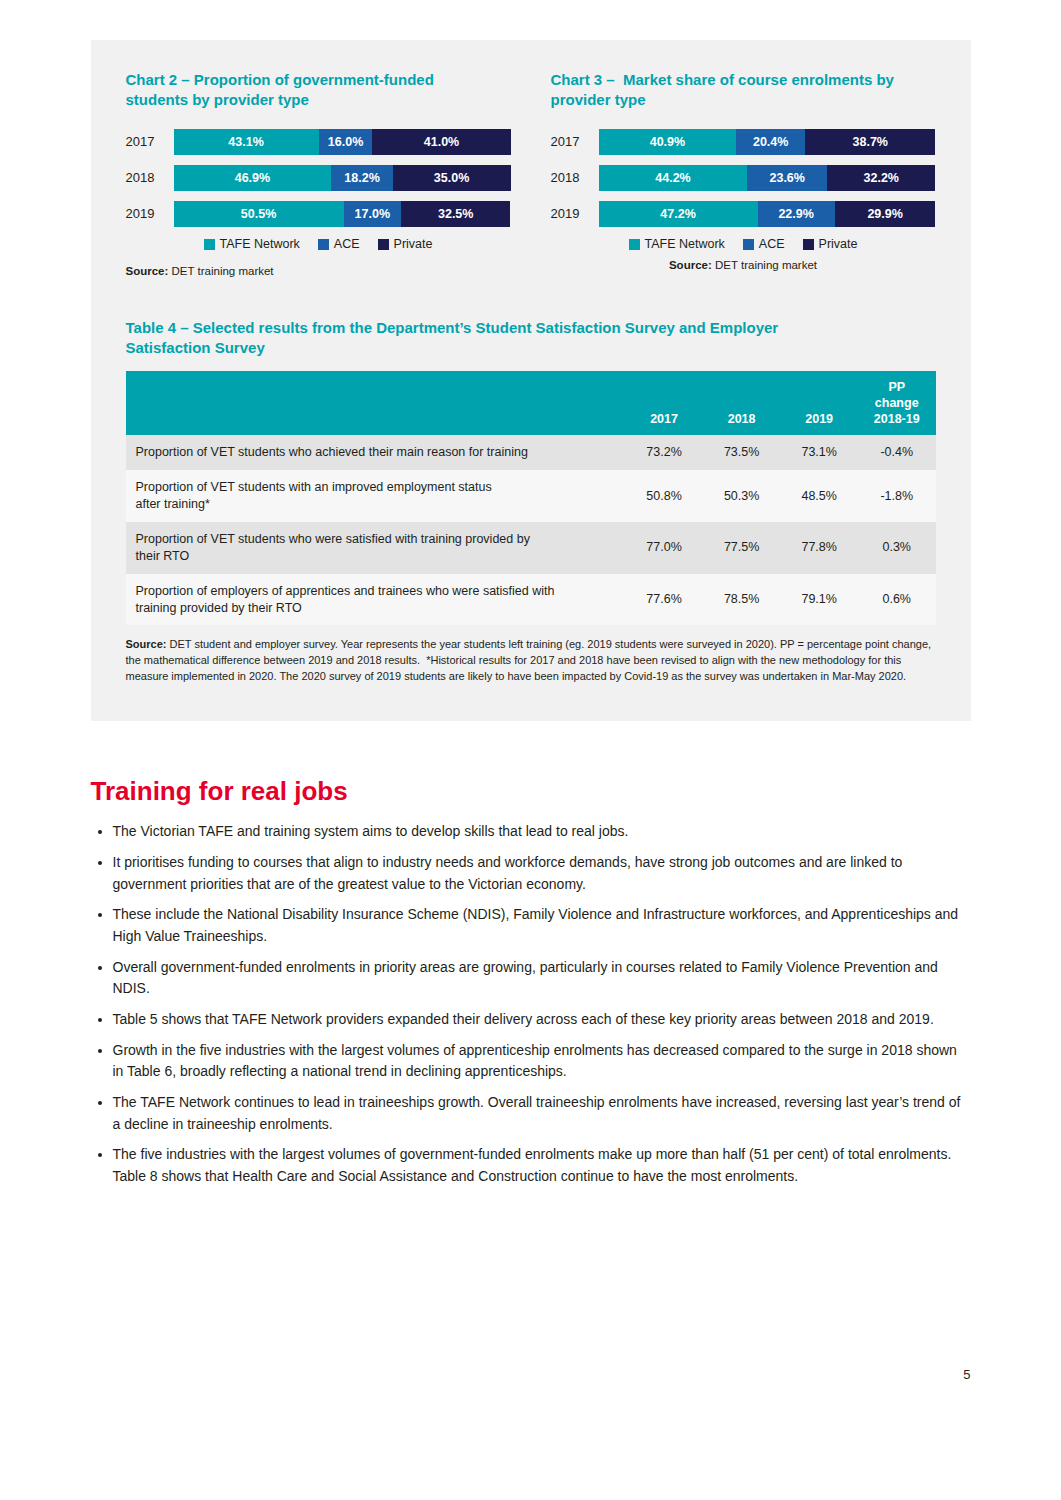Chart 2 – Proportion of government-funded
students by provider type
2017
43.1%
16.0%
41.0%
2018
46.9%
18.2%
35.0%
2019
50.5%
17.0%
32.5%
TAFE Network
ACE
Private
Source: DET training market
Chart 3 – Market share of course enrolments by
provider type
2017
40.9%
20.4%
38.7%
2018
44.2%
23.6%
32.2%
2019
47.2%
22.9%
29.9%
TAFE Network
ACE
Private
Source: DET training market
Table 4 – Selected results from the Department’s Student Satisfaction Survey and Employer
Satisfaction Survey
| | 2017 | 2018 | 2019 | PP change 2018-19 |
| --- | --- | --- | --- | --- |
| Proportion of VET students who achieved their main reason for training | 73.2% | 73.5% | 73.1% | -0.4% |
| Proportion of VET students with an improved employment status after training* | 50.8% | 50.3% | 48.5% | -1.8% |
| Proportion of VET students who were satisfied with training provided by their RTO | 77.0% | 77.5% | 77.8% | 0.3% |
| Proportion of employers of apprentices and trainees who were satisfied with training provided by their RTO | 77.6% | 78.5% | 79.1% | 0.6% |
Source: DET student and employer survey. Year represents the year students left training (eg. 2019 students were surveyed in 2020). PP = percentage point change, the mathematical difference between 2019 and 2018 results. *Historical results for 2017 and 2018 have been revised to align with the new methodology for this measure implemented in 2020. The 2020 survey of 2019 students are likely to have been impacted by Covid-19 as the survey was undertaken in Mar-May 2020.
Training for real jobs
The Victorian TAFE and training system aims to develop skills that lead to real jobs.
It prioritises funding to courses that align to industry needs and workforce demands, have strong job outcomes and are linked to government priorities that are of the greatest value to the Victorian economy.
These include the National Disability Insurance Scheme (NDIS), Family Violence and Infrastructure workforces, and Apprenticeships and High Value Traineeships.
Overall government-funded enrolments in priority areas are growing, particularly in courses related to Family Violence Prevention and NDIS.
Table 5 shows that TAFE Network providers expanded their delivery across each of these key priority areas between 2018 and 2019.
Growth in the five industries with the largest volumes of apprenticeship enrolments has decreased compared to the surge in 2018 shown in Table 6, broadly reflecting a national trend in declining apprenticeships.
The TAFE Network continues to lead in traineeships growth. Overall traineeship enrolments have increased, reversing last year’s trend of a decline in traineeship enrolments.
The five industries with the largest volumes of government-funded enrolments make up more than half (51 per cent) of total enrolments. Table 8 shows that Health Care and Social Assistance and Construction continue to have the most enrolments.
5